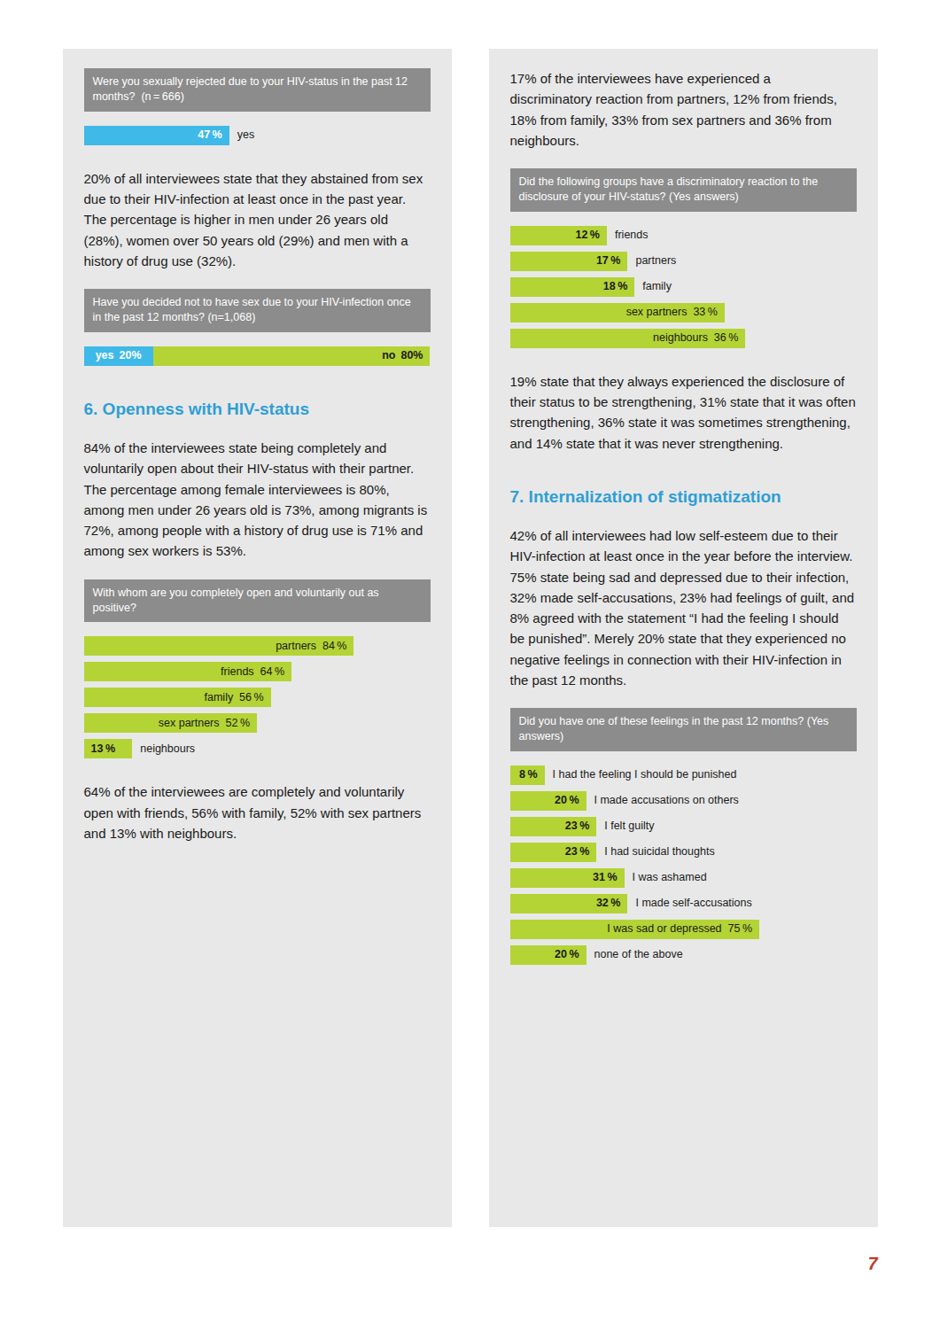Were you sexually rejected due to your HIV-status in the past 12 months? (n = 666)
47 %
yes
20% of all interviewees state that they abstained from sex due to their HIV-infection at least once in the past year. The percentage is higher in men under 26 years old (28%), women over 50 years old (29%) and men with a history of drug use (32%).
Have you decided not to have sex due to your HIV-infection once in the past 12 months? (n=1,068)
yes 20%
no 80%
6. Openness with HIV-status
84% of the interviewees state being completely and voluntarily open about their HIV-status with their partner. The percentage among female interviewees is 80%, among men under 26 years old is 73%, among migrants is 72%, among people with a history of drug use is 71% and among sex workers is 53%.
With whom are you completely open and voluntarily out as positive?
partners 84 %
friends 64 %
family 56 %
sex partners 52 %
13 %
neighbours
64% of the interviewees are completely and voluntarily open with friends, 56% with family, 52% with sex partners and 13% with neighbours.
17% of the interviewees have experienced a discriminatory reaction from partners, 12% from friends, 18% from family, 33% from sex partners and 36% from neighbours.
Did the following groups have a discriminatory reaction to the disclosure of your HIV-status? (Yes answers)
12 %
friends
17 %
partners
18 %
family
sex partners 33 %
neighbours 36 %
19% state that they always experienced the disclosure of their status to be strengthening, 31% state that it was often strengthening, 36% state it was sometimes strengthening, and 14% state that it was never strengthening.
7. Internalization of stigmatization
42% of all interviewees had low self-esteem due to their HIV-infection at least once in the year before the interview. 75% state being sad and depressed due to their infection, 32% made self-accusations, 23% had feelings of guilt, and 8% agreed with the statement “I had the feeling I should be punished”. Merely 20% state that they experienced no negative feelings in connection with their HIV-infection in the past 12 months.
Did you have one of these feelings in the past 12 months? (Yes answers)
8 %
I had the feeling I should be punished
20 %
I made accusations on others
23 %
I felt guilty
23 %
I had suicidal thoughts
31 %
I was ashamed
32 %
I made self-accusations
I was sad or depressed 75 %
20 %
none of the above
7